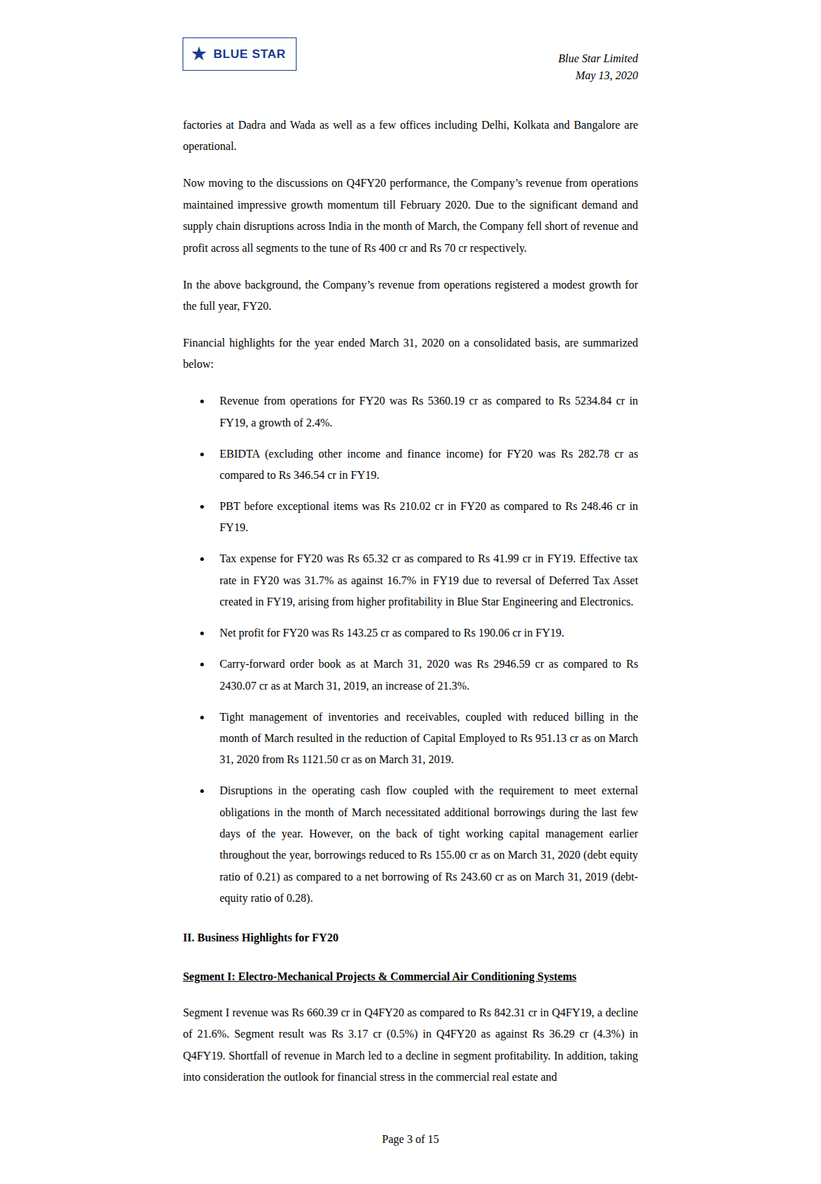★ BLUE STAR
Blue Star Limited
May 13, 2020
factories at Dadra and Wada as well as a few offices including Delhi, Kolkata and Bangalore are operational.
Now moving to the discussions on Q4FY20 performance, the Company’s revenue from operations maintained impressive growth momentum till February 2020. Due to the significant demand and supply chain disruptions across India in the month of March, the Company fell short of revenue and profit across all segments to the tune of Rs 400 cr and Rs 70 cr respectively.
In the above background, the Company’s revenue from operations registered a modest growth for the full year, FY20.
Financial highlights for the year ended March 31, 2020 on a consolidated basis, are summarized below:
Revenue from operations for FY20 was Rs 5360.19 cr as compared to Rs 5234.84 cr in FY19, a growth of 2.4%.
EBIDTA (excluding other income and finance income) for FY20 was Rs 282.78 cr as compared to Rs 346.54 cr in FY19.
PBT before exceptional items was Rs 210.02 cr in FY20 as compared to Rs 248.46 cr in FY19.
Tax expense for FY20 was Rs 65.32 cr as compared to Rs 41.99 cr in FY19. Effective tax rate in FY20 was 31.7% as against 16.7% in FY19 due to reversal of Deferred Tax Asset created in FY19, arising from higher profitability in Blue Star Engineering and Electronics.
Net profit for FY20 was Rs 143.25 cr as compared to Rs 190.06 cr in FY19.
Carry-forward order book as at March 31, 2020 was Rs 2946.59 cr as compared to Rs 2430.07 cr as at March 31, 2019, an increase of 21.3%.
Tight management of inventories and receivables, coupled with reduced billing in the month of March resulted in the reduction of Capital Employed to Rs 951.13 cr as on March 31, 2020 from Rs 1121.50 cr as on March 31, 2019.
Disruptions in the operating cash flow coupled with the requirement to meet external obligations in the month of March necessitated additional borrowings during the last few days of the year. However, on the back of tight working capital management earlier throughout the year, borrowings reduced to Rs 155.00 cr as on March 31, 2020 (debt equity ratio of 0.21) as compared to a net borrowing of Rs 243.60 cr as on March 31, 2019 (debt-equity ratio of 0.28).
II. Business Highlights for FY20
Segment I: Electro-Mechanical Projects & Commercial Air Conditioning Systems
Segment I revenue was Rs 660.39 cr in Q4FY20 as compared to Rs 842.31 cr in Q4FY19, a decline of 21.6%. Segment result was Rs 3.17 cr (0.5%) in Q4FY20 as against Rs 36.29 cr (4.3%) in Q4FY19. Shortfall of revenue in March led to a decline in segment profitability. In addition, taking into consideration the outlook for financial stress in the commercial real estate and
Page 3 of 15